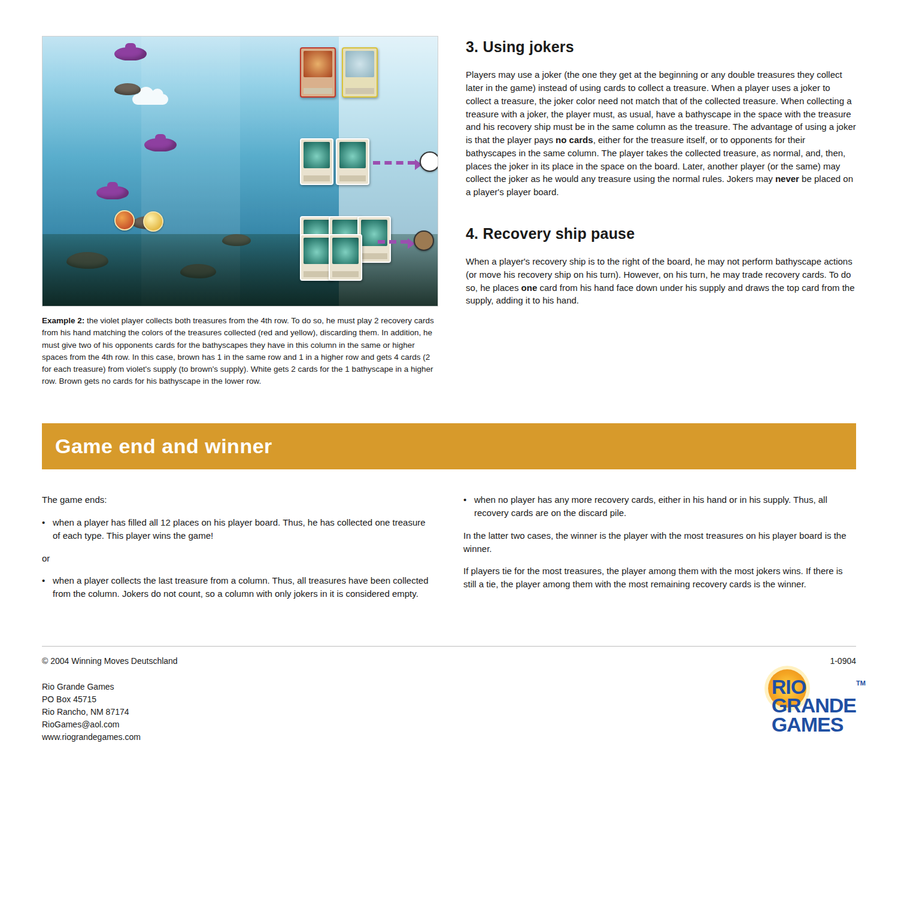Example 2: the violet player collects both treasures from the 4th row. To do so, he must play 2 recovery cards from his hand matching the colors of the treasures collected (red and yellow), discarding them. In addition, he must give two of his opponents cards for the bathyscapes they have in this column in the same or higher spaces from the 4th row. In this case, brown has 1 in the same row and 1 in a higher row and gets 4 cards (2 for each treasure) from violet's supply (to brown's supply). White gets 2 cards for the 1 bathyscape in a higher row. Brown gets no cards for his bathyscape in the lower row.
3. Using jokers
Players may use a joker (the one they get at the beginning or any double treasures they collect later in the game) instead of using cards to collect a treasure. When a player uses a joker to collect a treasure, the joker color need not match that of the collected treasure. When collecting a treasure with a joker, the player must, as usual, have a bathyscape in the space with the treasure and his recovery ship must be in the same column as the treasure. The advantage of using a joker is that the player pays no cards, either for the treasure itself, or to opponents for their bathyscapes in the same column. The player takes the collected treasure, as normal, and, then, places the joker in its place in the space on the board. Later, another player (or the same) may collect the joker as he would any treasure using the normal rules. Jokers may never be placed on a player's player board.
4. Recovery ship pause
When a player's recovery ship is to the right of the board, he may not perform bathyscape actions (or move his recovery ship on his turn). However, on his turn, he may trade recovery cards. To do so, he places one card from his hand face down under his supply and draws the top card from the supply, adding it to his hand.
Game end and winner
The game ends:
when a player has filled all 12 places on his player board. Thus, he has collected one treasure of each type. This player wins the game!
or
when a player collects the last treasure from a column. Thus, all treasures have been collected from the column. Jokers do not count, so a column with only jokers in it is considered empty.
when no player has any more recovery cards, either in his hand or in his supply. Thus, all recovery cards are on the discard pile.
In the latter two cases, the winner is the player with the most treasures on his player board is the winner.
If players tie for the most treasures, the player among them with the most jokers wins. If there is still a tie, the player among them with the most remaining recovery cards is the winner.
© 2004 Winning Moves Deutschland
Rio Grande Games
PO Box 45715
Rio Rancho, NM 87174
RioGames@aol.com
www.riograndegames.com
1-0904
RIO GRANDE GAMES
TM